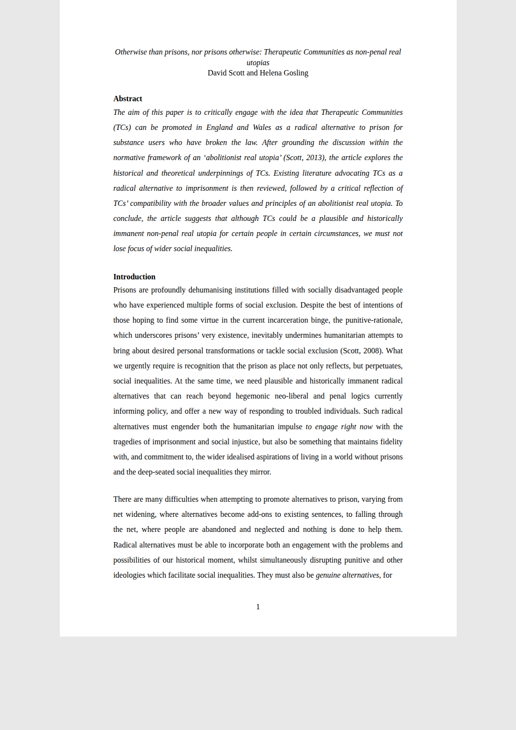Otherwise than prisons, nor prisons otherwise: Therapeutic Communities as non-penal real utopias
David Scott and Helena Gosling
Abstract
The aim of this paper is to critically engage with the idea that Therapeutic Communities (TCs) can be promoted in England and Wales as a radical alternative to prison for substance users who have broken the law. After grounding the discussion within the normative framework of an ‘abolitionist real utopia’ (Scott, 2013), the article explores the historical and theoretical underpinnings of TCs. Existing literature advocating TCs as a radical alternative to imprisonment is then reviewed, followed by a critical reflection of TCs’ compatibility with the broader values and principles of an abolitionist real utopia. To conclude, the article suggests that although TCs could be a plausible and historically immanent non-penal real utopia for certain people in certain circumstances, we must not lose focus of wider social inequalities.
Introduction
Prisons are profoundly dehumanising institutions filled with socially disadvantaged people who have experienced multiple forms of social exclusion. Despite the best of intentions of those hoping to find some virtue in the current incarceration binge, the punitive-rationale, which underscores prisons’ very existence, inevitably undermines humanitarian attempts to bring about desired personal transformations or tackle social exclusion (Scott, 2008). What we urgently require is recognition that the prison as place not only reflects, but perpetuates, social inequalities. At the same time, we need plausible and historically immanent radical alternatives that can reach beyond hegemonic neo-liberal and penal logics currently informing policy, and offer a new way of responding to troubled individuals. Such radical alternatives must engender both the humanitarian impulse to engage right now with the tragedies of imprisonment and social injustice, but also be something that maintains fidelity with, and commitment to, the wider idealised aspirations of living in a world without prisons and the deep-seated social inequalities they mirror.
There are many difficulties when attempting to promote alternatives to prison, varying from net widening, where alternatives become add-ons to existing sentences, to falling through the net, where people are abandoned and neglected and nothing is done to help them. Radical alternatives must be able to incorporate both an engagement with the problems and possibilities of our historical moment, whilst simultaneously disrupting punitive and other ideologies which facilitate social inequalities. They must also be genuine alternatives, for
1